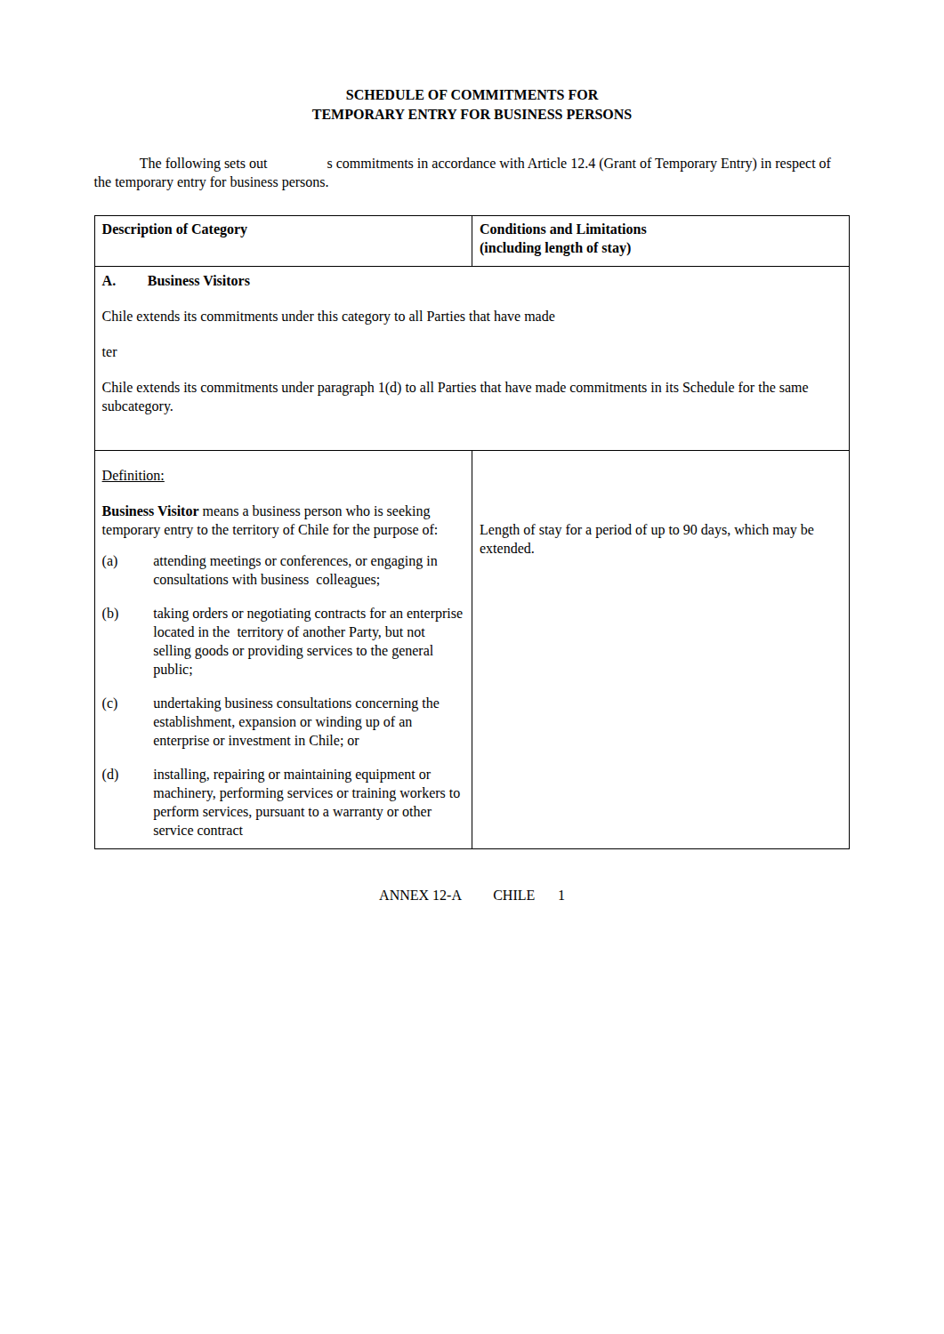SCHEDULE OF COMMITMENTS FOR
TEMPORARY ENTRY FOR BUSINESS PERSONS
The following sets out s commitments in accordance with Article 12.4 (Grant of Temporary Entry) in respect of the temporary entry for business persons.
| Description of Category | Conditions and Limitations (including length of stay) |
| --- | --- |
| A. Business Visitors Chile extends its commitments under this category to all Parties that have made ter Chile extends its commitments under paragraph 1(d) to all Parties that have made commitments in its Schedule for the same subcategory. |
| Definition: Business Visitor means a business person who is seeking temporary entry to the territory of Chile for the purpose of: (a) attending meetings or conferences, or engaging in consultations with business colleagues; (b) taking orders or negotiating contracts for an enterprise located in the territory of another Party, but not selling goods or providing services to the general public; (c) undertaking business consultations concerning the establishment, expansion or winding up of an enterprise or investment in Chile; or (d) installing, repairing or maintaining equipment or machinery, performing services or training workers to perform services, pursuant to a warranty or other service contract | Length of stay for a period of up to 90 days, which may be extended. |
ANNEX 12-A CHILE 1